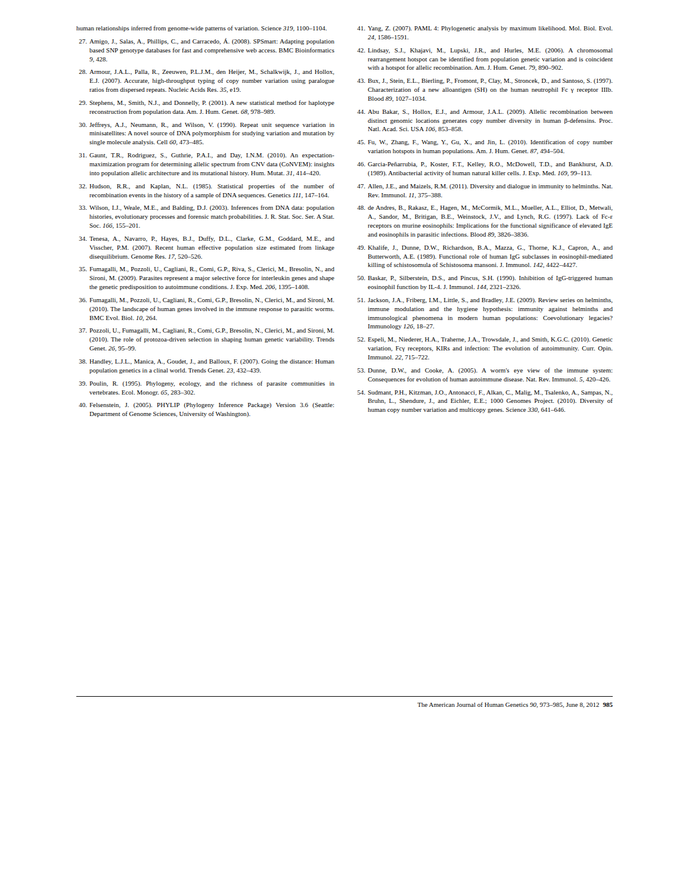human relationships inferred from genome-wide patterns of variation. Science 319, 1100–1104.
27 Amigo, J., Salas, A., Phillips, C., and Carracedo, Á. (2008). SPSmart: Adapting population based SNP genotype databases for fast and comprehensive web access. BMC Bioinformatics 9, 428.
28 Armour, J.A.L., Palla, R., Zeeuwen, P.L.J.M., den Heijer, M., Schalkwijk, J., and Hollox, E.J. (2007). Accurate, high-throughput typing of copy number variation using paralogue ratios from dispersed repeats. Nucleic Acids Res. 35, e19.
29 Stephens, M., Smith, N.J., and Donnelly, P. (2001). A new statistical method for haplotype reconstruction from population data. Am. J. Hum. Genet. 68, 978–989.
30 Jeffreys, A.J., Neumann, R., and Wilson, V. (1990). Repeat unit sequence variation in minisatellites: A novel source of DNA polymorphism for studying variation and mutation by single molecule analysis. Cell 60, 473–485.
31 Gaunt, T.R., Rodriguez, S., Guthrie, P.A.I., and Day, I.N.M. (2010). An expectation-maximization program for determining allelic spectrum from CNV data (CoNVEM): insights into population allelic architecture and its mutational history. Hum. Mutat. 31, 414–420.
32 Hudson, R.R., and Kaplan, N.L. (1985). Statistical properties of the number of recombination events in the history of a sample of DNA sequences. Genetics 111, 147–164.
33 Wilson, I.J., Weale, M.E., and Balding, D.J. (2003). Inferences from DNA data: population histories, evolutionary processes and forensic match probabilities. J. R. Stat. Soc. Ser. A Stat. Soc. 166, 155–201.
34 Tenesa, A., Navarro, P., Hayes, B.J., Duffy, D.L., Clarke, G.M., Goddard, M.E., and Visscher, P.M. (2007). Recent human effective population size estimated from linkage disequilibrium. Genome Res. 17, 520–526.
35 Fumagalli, M., Pozzoli, U., Cagliani, R., Comi, G.P., Riva, S., Clerici, M., Bresolin, N., and Sironi, M. (2009). Parasites represent a major selective force for interleukin genes and shape the genetic predisposition to autoimmune conditions. J. Exp. Med. 206, 1395–1408.
36 Fumagalli, M., Pozzoli, U., Cagliani, R., Comi, G.P., Bresolin, N., Clerici, M., and Sironi, M. (2010). The landscape of human genes involved in the immune response to parasitic worms. BMC Evol. Biol. 10, 264.
37 Pozzoli, U., Fumagalli, M., Cagliani, R., Comi, G.P., Bresolin, N., Clerici, M., and Sironi, M. (2010). The role of protozoa-driven selection in shaping human genetic variability. Trends Genet. 26, 95–99.
38 Handley, L.J.L., Manica, A., Goudet, J., and Balloux, F. (2007). Going the distance: Human population genetics in a clinal world. Trends Genet. 23, 432–439.
39 Poulin, R. (1995). Phylogeny, ecology, and the richness of parasite communities in vertebrates. Ecol. Monogr. 65, 283–302.
40 Felsenstein, J. (2005). PHYLIP (Phylogeny Inference Package) Version 3.6 (Seattle: Department of Genome Sciences, University of Washington).
41 Yang, Z. (2007). PAML 4: Phylogenetic analysis by maximum likelihood. Mol. Biol. Evol. 24, 1586–1591.
42 Lindsay, S.J., Khajavi, M., Lupski, J.R., and Hurles, M.E. (2006). A chromosomal rearrangement hotspot can be identified from population genetic variation and is coincident with a hotspot for allelic recombination. Am. J. Hum. Genet. 79, 890–902.
43 Bux, J., Stein, E.L., Bierling, P., Fromont, P., Clay, M., Stroncek, D., and Santoso, S. (1997). Characterization of a new alloantigen (SH) on the human neutrophil Fc γ receptor IIIb. Blood 89, 1027–1034.
44 Abu Bakar, S., Hollox, E.J., and Armour, J.A.L. (2009). Allelic recombination between distinct genomic locations generates copy number diversity in human β-defensins. Proc. Natl. Acad. Sci. USA 106, 853–858.
45 Fu, W., Zhang, F., Wang, Y., Gu, X., and Jin, L. (2010). Identification of copy number variation hotspots in human populations. Am. J. Hum. Genet. 87, 494–504.
46 Garcia-Peñarrubia, P., Koster, F.T., Kelley, R.O., McDowell, T.D., and Bankhurst, A.D. (1989). Antibacterial activity of human natural killer cells. J. Exp. Med. 169, 99–113.
47 Allen, J.E., and Maizels, R.M. (2011). Diversity and dialogue in immunity to helminths. Nat. Rev. Immunol. 11, 375–388.
48de Andres, B., Rakasz, E., Hagen, M., McCormik, M.L., Mueller, A.L., Elliot, D., Metwali, A., Sandor, M., Britigan, B.E., Weinstock, J.V., and Lynch, R.G. (1997). Lack of Fc-ε receptors on murine eosinophils: Implications for the functional significance of elevated IgE and eosinophils in parasitic infections. Blood 89, 3826–3836.
49 Khalife, J., Dunne, D.W., Richardson, B.A., Mazza, G., Thorne, K.J., Capron, A., and Butterworth, A.E. (1989). Functional role of human IgG subclasses in eosinophil-mediated killing of schistosomula of Schistosoma mansoni. J. Immunol. 142, 4422–4427.
50 Baskar, P., Silberstein, D.S., and Pincus, S.H. (1990). Inhibition of IgG-triggered human eosinophil function by IL-4. J. Immunol. 144, 2321–2326.
51 Jackson, J.A., Friberg, I.M., Little, S., and Bradley, J.E. (2009). Review series on helminths, immune modulation and the hygiene hypothesis: immunity against helminths and immunological phenomena in modern human populations: Coevolutionary legacies? Immunology 126, 18–27.
52 Espeli, M., Niederer, H.A., Traherne, J.A., Trowsdale, J., and Smith, K.G.C. (2010). Genetic variation, Fcγ receptors, KIRs and infection: The evolution of autoimmunity. Curr. Opin. Immunol. 22, 715–722.
53 Dunne, D.W., and Cooke, A. (2005). A worm's eye view of the immune system: Consequences for evolution of human autoimmune disease. Nat. Rev. Immunol. 5, 420–426.
54 Sudmant, P.H., Kitzman, J.O., Antonacci, F., Alkan, C., Malig, M., Tsalenko, A., Sampas, N., Bruhn, L., Shendure, J., and Eichler, E.E.; 1000 Genomes Project. (2010). Diversity of human copy number variation and multicopy genes. Science 330, 641–646.
The American Journal of Human Genetics 90, 973–985, June 8, 2012985